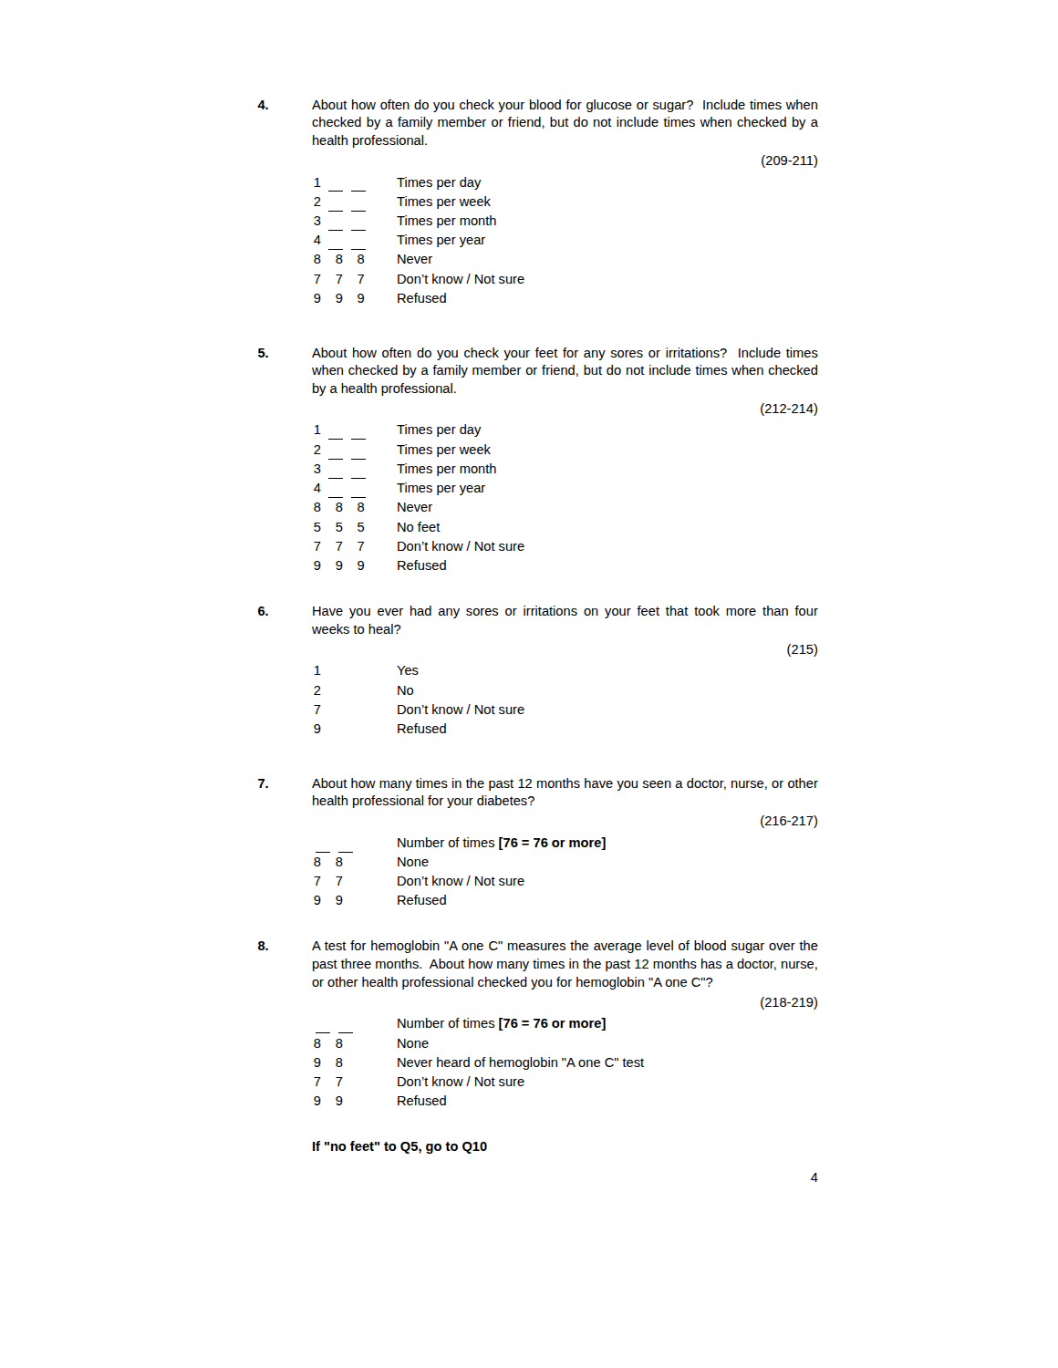4.
About how often do you check your blood for glucose or sugar? Include times when checked by a family member or friend, but do not include times when checked by a health professional.
(209-211)
| 1 | Times per day |
| 2 | Times per week |
| 3 | Times per month |
| 4 | Times per year |
| 8 8 8 | Never |
| 7 7 7 | Don’t know / Not sure |
| 9 9 9 | Refused |
5.
About how often do you check your feet for any sores or irritations? Include times when checked by a family member or friend, but do not include times when checked by a health professional.
(212-214)
| 1 | Times per day |
| 2 | Times per week |
| 3 | Times per month |
| 4 | Times per year |
| 8 8 8 | Never |
| 5 5 5 | No feet |
| 7 7 7 | Don’t know / Not sure |
| 9 9 9 | Refused |
6.
Have you ever had any sores or irritations on your feet that took more than four weeks to heal?
(215)
| 1 | Yes |
| 2 | No |
| 7 | Don’t know / Not sure |
| 9 | Refused |
7.
About how many times in the past 12 months have you seen a doctor, nurse, or other health professional for your diabetes?
(216-217)
| | Number of times [76 = 76 or more] |
| 8 8 | None |
| 7 7 | Don’t know / Not sure |
| 9 9 | Refused |
8.
A test for hemoglobin "A one C" measures the average level of blood sugar over the past three months. About how many times in the past 12 months has a doctor, nurse, or other health professional checked you for hemoglobin "A one C"?
(218-219)
| | Number of times [76 = 76 or more] |
| 8 8 | None |
| 9 8 | Never heard of hemoglobin "A one C" test |
| 7 7 | Don’t know / Not sure |
| 9 9 | Refused |
If "no feet" to Q5, go to Q10
4